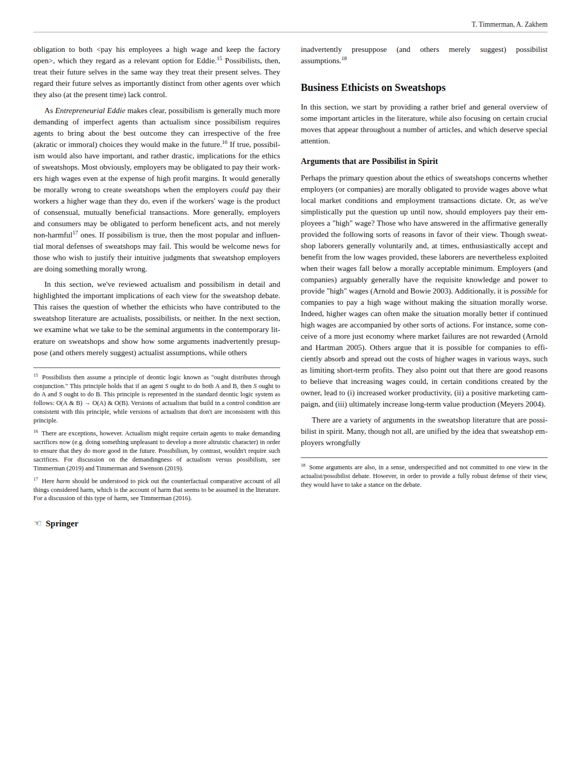T. Timmerman, A. Zakhem
obligation to both <pay his employees a high wage and keep the factory open>, which they regard as a relevant option for Eddie.15 Possibilists, then, treat their future selves in the same way they treat their present selves. They regard their future selves as importantly distinct from other agents over which they also (at the present time) lack control.
As Entrepreneurial Eddie makes clear, possibilism is generally much more demanding of imperfect agents than actualism since possibilism requires agents to bring about the best outcome they can irrespective of the free (akratic or immoral) choices they would make in the future.16 If true, possibilism would also have important, and rather drastic, implications for the ethics of sweatshops. Most obviously, employers may be obligated to pay their workers high wages even at the expense of high profit margins. It would generally be morally wrong to create sweatshops when the employers could pay their workers a higher wage than they do, even if the workers' wage is the product of consensual, mutually beneficial transactions. More generally, employers and consumers may be obligated to perform beneficent acts, and not merely non-harmful17 ones. If possibilism is true, then the most popular and influential moral defenses of sweatshops may fail. This would be welcome news for those who wish to justify their intuitive judgments that sweatshop employers are doing something morally wrong.
In this section, we've reviewed actualism and possibilism in detail and highlighted the important implications of each view for the sweatshop debate. This raises the question of whether the ethicists who have contributed to the sweatshop literature are actualists, possibilists, or neither. In the next section, we examine what we take to be the seminal arguments in the contemporary literature on sweatshops and show how some arguments inadvertently presuppose (and others merely suggest) actualist assumptions, while others
15 Possibilists then assume a principle of deontic logic known as "ought distributes through conjunction." This principle holds that if an agent S ought to do both A and B, then S ought to do A and S ought to do B. This principle is represented in the standard deontic logic system as follows: O(A & B) → O(A) & O(B). Versions of actualism that build in a control condition are consistent with this principle, while versions of actualism that don't are inconsistent with this principle.
16 There are exceptions, however. Actualism might require certain agents to make demanding sacrifices now (e.g. doing something unpleasant to develop a more altruistic character) in order to ensure that they do more good in the future. Possibilism, by contrast, wouldn't require such sacrifices. For discussion on the demandingness of actualism versus possibilism, see Timmerman (2019) and Timmerman and Swenson (2019).
17 Here harm should be understood to pick out the counterfactual comparative account of all things considered harm, which is the account of harm that seems to be assumed in the literature. For a discussion of this type of harm, see Timmerman (2016).
☜ Springer
inadvertently presuppose (and others merely suggest) possibilist assumptions.18
Business Ethicists on Sweatshops
In this section, we start by providing a rather brief and general overview of some important articles in the literature, while also focusing on certain crucial moves that appear throughout a number of articles, and which deserve special attention.
Arguments that are Possibilist in Spirit
Perhaps the primary question about the ethics of sweatshops concerns whether employers (or companies) are morally obligated to provide wages above what local market conditions and employment transactions dictate. Or, as we've simplistically put the question up until now, should employers pay their employees a "high" wage? Those who have answered in the affirmative generally provided the following sorts of reasons in favor of their view. Though sweatshop laborers generally voluntarily and, at times, enthusiastically accept and benefit from the low wages provided, these laborers are nevertheless exploited when their wages fall below a morally acceptable minimum. Employers (and companies) arguably generally have the requisite knowledge and power to provide "high" wages (Arnold and Bowie 2003). Additionally, it is possible for companies to pay a high wage without making the situation morally worse. Indeed, higher wages can often make the situation morally better if continued high wages are accompanied by other sorts of actions. For instance, some conceive of a more just economy where market failures are not rewarded (Arnold and Hartman 2005). Others argue that it is possible for companies to efficiently absorb and spread out the costs of higher wages in various ways, such as limiting short-term profits. They also point out that there are good reasons to believe that increasing wages could, in certain conditions created by the owner, lead to (i) increased worker productivity, (ii) a positive marketing campaign, and (iii) ultimately increase long-term value production (Meyers 2004).
There are a variety of arguments in the sweatshop literature that are possibilist in spirit. Many, though not all, are unified by the idea that sweatshop employers wrongfully
18 Some arguments are also, in a sense, underspecified and not committed to one view in the actualist/possibilist debate. However, in order to provide a fully robust defense of their view, they would have to take a stance on the debate.